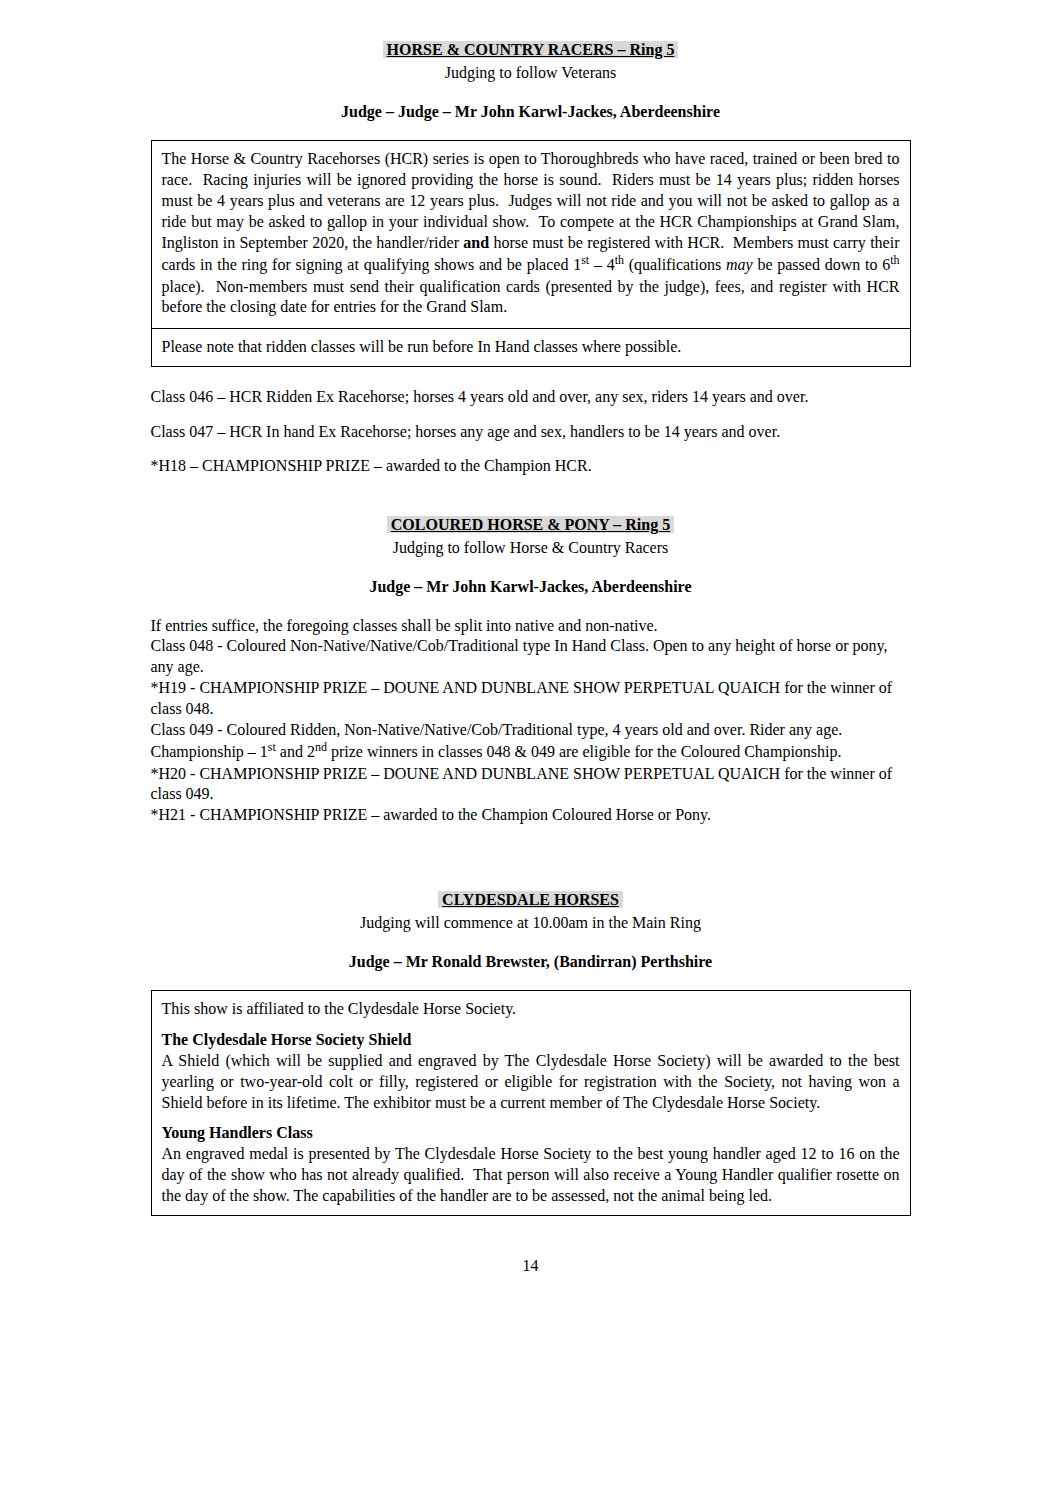HORSE & COUNTRY RACERS – Ring 5
Judging to follow Veterans
Judge – Judge – Mr John Karwl-Jackes, Aberdeenshire
The Horse & Country Racehorses (HCR) series is open to Thoroughbreds who have raced, trained or been bred to race. Racing injuries will be ignored providing the horse is sound. Riders must be 14 years plus; ridden horses must be 4 years plus and veterans are 12 years plus. Judges will not ride and you will not be asked to gallop as a ride but may be asked to gallop in your individual show. To compete at the HCR Championships at Grand Slam, Ingliston in September 2020, the handler/rider and horse must be registered with HCR. Members must carry their cards in the ring for signing at qualifying shows and be placed 1st – 4th (qualifications may be passed down to 6th place). Non-members must send their qualification cards (presented by the judge), fees, and register with HCR before the closing date for entries for the Grand Slam.
Please note that ridden classes will be run before In Hand classes where possible.
Class 046 – HCR Ridden Ex Racehorse; horses 4 years old and over, any sex, riders 14 years and over.
Class 047 – HCR In hand Ex Racehorse; horses any age and sex, handlers to be 14 years and over.
*H18 – CHAMPIONSHIP PRIZE – awarded to the Champion HCR.
COLOURED HORSE & PONY – Ring 5
Judging to follow Horse & Country Racers
Judge – Mr John Karwl-Jackes, Aberdeenshire
If entries suffice, the foregoing classes shall be split into native and non-native.
Class 048 - Coloured Non-Native/Native/Cob/Traditional type In Hand Class. Open to any height of horse or pony, any age.
*H19 - CHAMPIONSHIP PRIZE – DOUNE AND DUNBLANE SHOW PERPETUAL QUAICH for the winner of class 048.
Class 049 - Coloured Ridden, Non-Native/Native/Cob/Traditional type, 4 years old and over. Rider any age.
Championship – 1st and 2nd prize winners in classes 048 & 049 are eligible for the Coloured Championship.
*H20 - CHAMPIONSHIP PRIZE – DOUNE AND DUNBLANE SHOW PERPETUAL QUAICH for the winner of class 049.
*H21 - CHAMPIONSHIP PRIZE – awarded to the Champion Coloured Horse or Pony.
CLYDESDALE HORSES
Judging will commence at 10.00am in the Main Ring
Judge – Mr Ronald Brewster, (Bandirran) Perthshire
This show is affiliated to the Clydesdale Horse Society.
The Clydesdale Horse Society Shield
A Shield (which will be supplied and engraved by The Clydesdale Horse Society) will be awarded to the best yearling or two-year-old colt or filly, registered or eligible for registration with the Society, not having won a Shield before in its lifetime. The exhibitor must be a current member of The Clydesdale Horse Society.
Young Handlers Class
An engraved medal is presented by The Clydesdale Horse Society to the best young handler aged 12 to 16 on the day of the show who has not already qualified. That person will also receive a Young Handler qualifier rosette on the day of the show. The capabilities of the handler are to be assessed, not the animal being led.
14